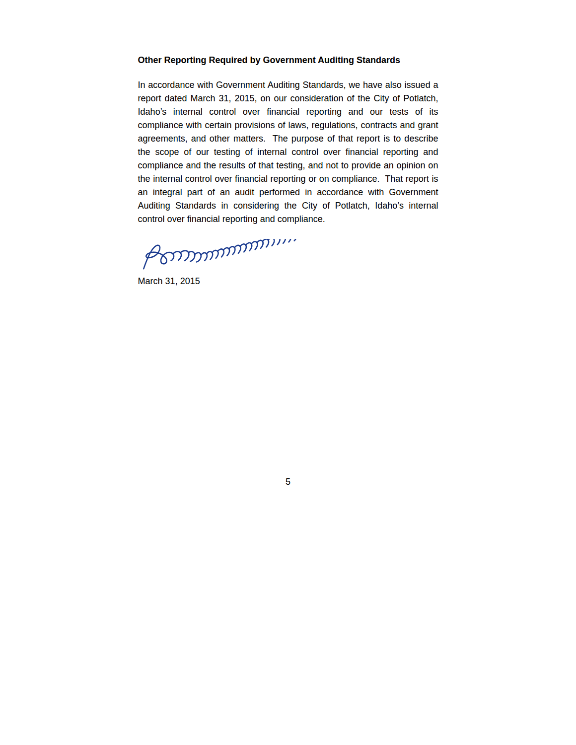Other Reporting Required by Government Auditing Standards
In accordance with Government Auditing Standards, we have also issued a report dated March 31, 2015, on our consideration of the City of Potlatch, Idaho’s internal control over financial reporting and our tests of its compliance with certain provisions of laws, regulations, contracts and grant agreements, and other matters. The purpose of that report is to describe the scope of our testing of internal control over financial reporting and compliance and the results of that testing, and not to provide an opinion on the internal control over financial reporting or on compliance. That report is an integral part of an audit performed in accordance with Government Auditing Standards in considering the City of Potlatch, Idaho’s internal control over financial reporting and compliance.
March 31, 2015
5